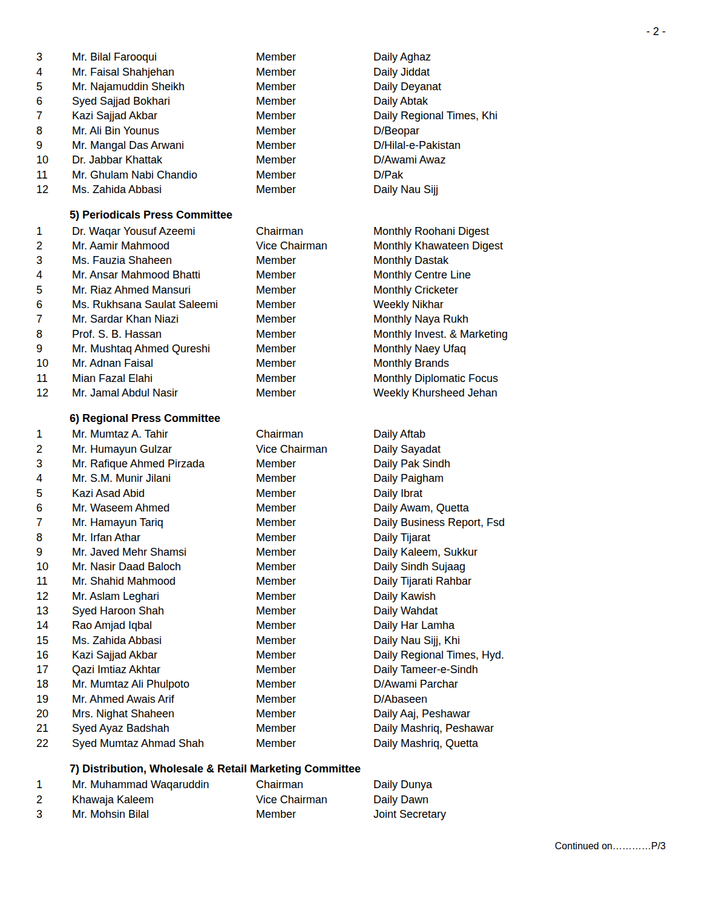- 2 -
| 3 | Mr. Bilal Farooqui | Member | Daily Aghaz |
| 4 | Mr. Faisal Shahjehan | Member | Daily Jiddat |
| 5 | Mr. Najamuddin Sheikh | Member | Daily Deyanat |
| 6 | Syed Sajjad Bokhari | Member | Daily Abtak |
| 7 | Kazi Sajjad Akbar | Member | Daily Regional Times, Khi |
| 8 | Mr. Ali Bin Younus | Member | D/Beopar |
| 9 | Mr. Mangal Das Arwani | Member | D/Hilal-e-Pakistan |
| 10 | Dr. Jabbar Khattak | Member | D/Awami Awaz |
| 11 | Mr. Ghulam Nabi Chandio | Member | D/Pak |
| 12 | Ms. Zahida Abbasi | Member | Daily Nau Sijj |
5) Periodicals Press Committee
| 1 | Dr. Waqar Yousuf Azeemi | Chairman | Monthly Roohani Digest |
| 2 | Mr. Aamir Mahmood | Vice Chairman | Monthly Khawateen Digest |
| 3 | Ms. Fauzia Shaheen | Member | Monthly Dastak |
| 4 | Mr. Ansar Mahmood Bhatti | Member | Monthly Centre Line |
| 5 | Mr. Riaz Ahmed Mansuri | Member | Monthly Cricketer |
| 6 | Ms. Rukhsana Saulat Saleemi | Member | Weekly Nikhar |
| 7 | Mr. Sardar Khan Niazi | Member | Monthly Naya Rukh |
| 8 | Prof. S. B. Hassan | Member | Monthly Invest. & Marketing |
| 9 | Mr. Mushtaq Ahmed Qureshi | Member | Monthly Naey Ufaq |
| 10 | Mr. Adnan Faisal | Member | Monthly Brands |
| 11 | Mian Fazal Elahi | Member | Monthly Diplomatic Focus |
| 12 | Mr. Jamal Abdul Nasir | Member | Weekly Khursheed Jehan |
6) Regional Press Committee
| 1 | Mr. Mumtaz A. Tahir | Chairman | Daily Aftab |
| 2 | Mr. Humayun Gulzar | Vice Chairman | Daily Sayadat |
| 3 | Mr. Rafique Ahmed Pirzada | Member | Daily Pak Sindh |
| 4 | Mr. S.M. Munir Jilani | Member | Daily Paigham |
| 5 | Kazi Asad Abid | Member | Daily Ibrat |
| 6 | Mr. Waseem Ahmed | Member | Daily Awam, Quetta |
| 7 | Mr. Hamayun Tariq | Member | Daily Business Report, Fsd |
| 8 | Mr. Irfan Athar | Member | Daily Tijarat |
| 9 | Mr. Javed Mehr Shamsi | Member | Daily Kaleem, Sukkur |
| 10 | Mr. Nasir Daad Baloch | Member | Daily Sindh Sujaag |
| 11 | Mr. Shahid Mahmood | Member | Daily Tijarati Rahbar |
| 12 | Mr. Aslam Leghari | Member | Daily Kawish |
| 13 | Syed Haroon Shah | Member | Daily Wahdat |
| 14 | Rao Amjad Iqbal | Member | Daily Har Lamha |
| 15 | Ms. Zahida Abbasi | Member | Daily Nau Sijj, Khi |
| 16 | Kazi Sajjad Akbar | Member | Daily Regional Times, Hyd. |
| 17 | Qazi Imtiaz Akhtar | Member | Daily Tameer-e-Sindh |
| 18 | Mr. Mumtaz Ali Phulpoto | Member | D/Awami Parchar |
| 19 | Mr. Ahmed Awais Arif | Member | D/Abaseen |
| 20 | Mrs. Nighat Shaheen | Member | Daily Aaj, Peshawar |
| 21 | Syed Ayaz Badshah | Member | Daily Mashriq, Peshawar |
| 22 | Syed Mumtaz Ahmad Shah | Member | Daily Mashriq, Quetta |
7) Distribution, Wholesale & Retail Marketing Committee
| 1 | Mr. Muhammad Waqaruddin | Chairman | Daily Dunya |
| 2 | Khawaja Kaleem | Vice Chairman | Daily Dawn |
| 3 | Mr. Mohsin Bilal | Member | Joint Secretary |
Continued on…………P/3